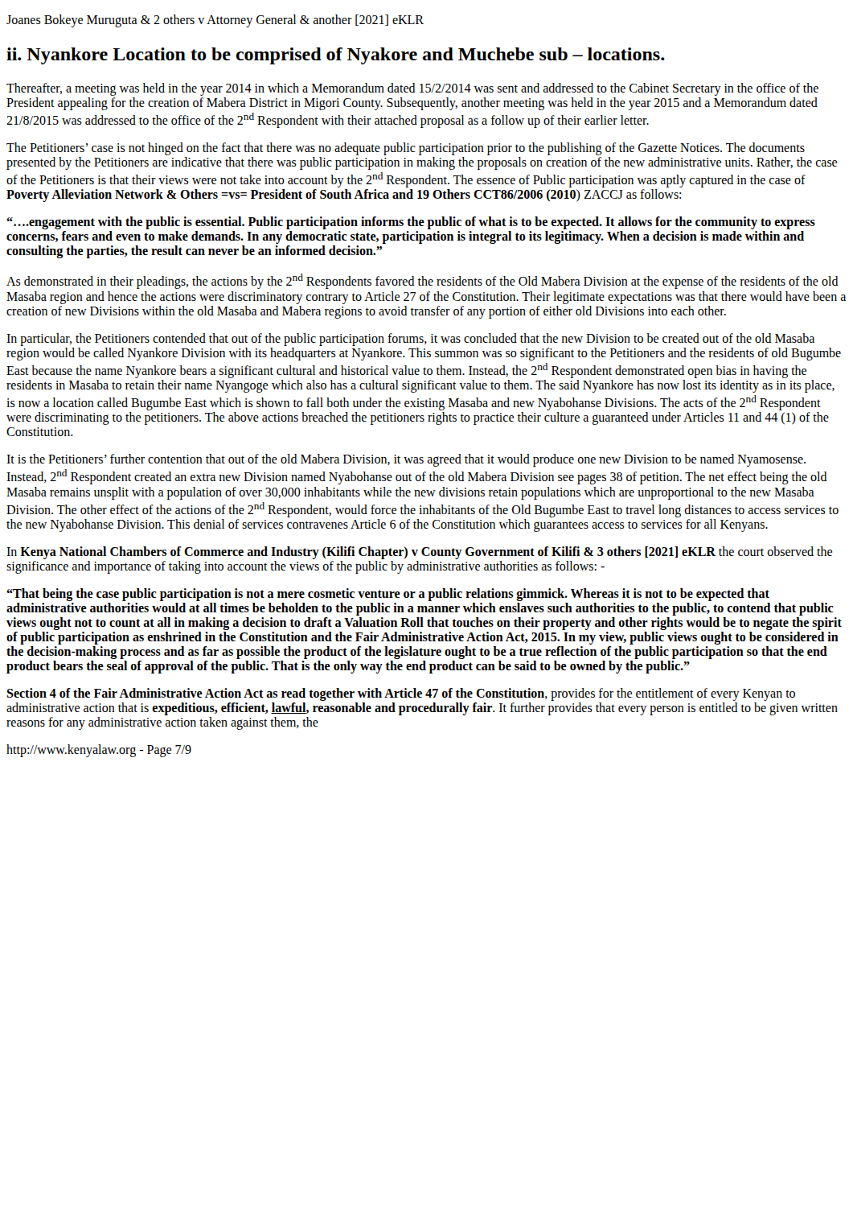Joanes Bokeye Muruguta & 2 others v Attorney General & another [2021] eKLR
ii. Nyankore Location to be comprised of Nyakore and Muchebe sub – locations.
Thereafter, a meeting was held in the year 2014 in which a Memorandum dated 15/2/2014 was sent and addressed to the Cabinet Secretary in the office of the President appealing for the creation of Mabera District in Migori County. Subsequently, another meeting was held in the year 2015 and a Memorandum dated 21/8/2015 was addressed to the office of the 2nd Respondent with their attached proposal as a follow up of their earlier letter.
The Petitioners’ case is not hinged on the fact that there was no adequate public participation prior to the publishing of the Gazette Notices. The documents presented by the Petitioners are indicative that there was public participation in making the proposals on creation of the new administrative units. Rather, the case of the Petitioners is that their views were not take into account by the 2nd Respondent. The essence of Public participation was aptly captured in the case of Poverty Alleviation Network & Others =vs= President of South Africa and 19 Others CCT86/2006 (2010) ZACCJ as follows:
“….engagement with the public is essential. Public participation informs the public of what is to be expected. It allows for the community to express concerns, fears and even to make demands. In any democratic state, participation is integral to its legitimacy. When a decision is made within and consulting the parties, the result can never be an informed decision.”
As demonstrated in their pleadings, the actions by the 2nd Respondents favored the residents of the Old Mabera Division at the expense of the residents of the old Masaba region and hence the actions were discriminatory contrary to Article 27 of the Constitution. Their legitimate expectations was that there would have been a creation of new Divisions within the old Masaba and Mabera regions to avoid transfer of any portion of either old Divisions into each other.
In particular, the Petitioners contended that out of the public participation forums, it was concluded that the new Division to be created out of the old Masaba region would be called Nyankore Division with its headquarters at Nyankore. This summon was so significant to the Petitioners and the residents of old Bugumbe East because the name Nyankore bears a significant cultural and historical value to them. Instead, the 2nd Respondent demonstrated open bias in having the residents in Masaba to retain their name Nyangoge which also has a cultural significant value to them. The said Nyankore has now lost its identity as in its place, is now a location called Bugumbe East which is shown to fall both under the existing Masaba and new Nyabohanse Divisions. The acts of the 2nd Respondent were discriminating to the petitioners. The above actions breached the petitioners rights to practice their culture a guaranteed under Articles 11 and 44 (1) of the Constitution.
It is the Petitioners’ further contention that out of the old Mabera Division, it was agreed that it would produce one new Division to be named Nyamosense. Instead, 2nd Respondent created an extra new Division named Nyabohanse out of the old Mabera Division see pages 38 of petition. The net effect being the old Masaba remains unsplit with a population of over 30,000 inhabitants while the new divisions retain populations which are unproportional to the new Masaba Division. The other effect of the actions of the 2nd Respondent, would force the inhabitants of the Old Bugumbe East to travel long distances to access services to the new Nyabohanse Division. This denial of services contravenes Article 6 of the Constitution which guarantees access to services for all Kenyans.
In Kenya National Chambers of Commerce and Industry (Kilifi Chapter) v County Government of Kilifi & 3 others [2021] eKLR the court observed the significance and importance of taking into account the views of the public by administrative authorities as follows: -
“That being the case public participation is not a mere cosmetic venture or a public relations gimmick. Whereas it is not to be expected that administrative authorities would at all times be beholden to the public in a manner which enslaves such authorities to the public, to contend that public views ought not to count at all in making a decision to draft a Valuation Roll that touches on their property and other rights would be to negate the spirit of public participation as enshrined in the Constitution and the Fair Administrative Action Act, 2015. In my view, public views ought to be considered in the decision-making process and as far as possible the product of the legislature ought to be a true reflection of the public participation so that the end product bears the seal of approval of the public. That is the only way the end product can be said to be owned by the public.”
Section 4 of the Fair Administrative Action Act as read together with Article 47 of the Constitution, provides for the entitlement of every Kenyan to administrative action that is expeditious, efficient, lawful, reasonable and procedurally fair. It further provides that every person is entitled to be given written reasons for any administrative action taken against them, the
http://www.kenyalaw.org - Page 7/9